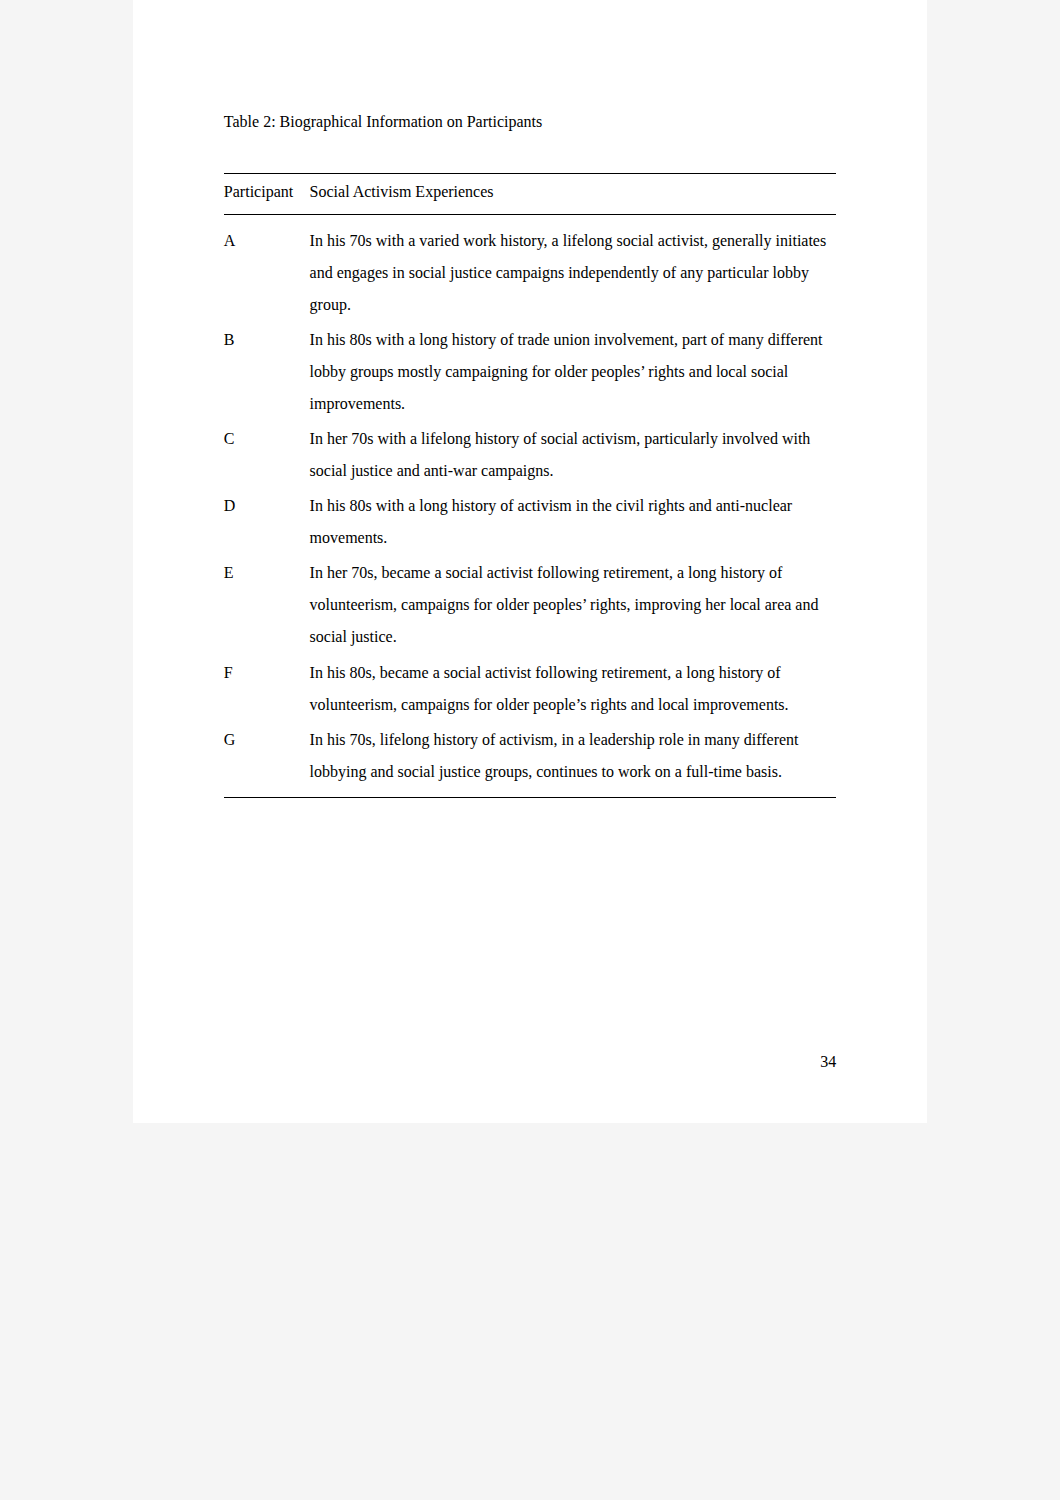Table 2: Biographical Information on Participants
| Participant | Social Activism Experiences |
| --- | --- |
| A | In his 70s with a varied work history, a lifelong social activist, generally initiates and engages in social justice campaigns independently of any particular lobby group. |
| B | In his 80s with a long history of trade union involvement, part of many different lobby groups mostly campaigning for older peoples’ rights and local social improvements. |
| C | In her 70s with a lifelong history of social activism, particularly involved with social justice and anti-war campaigns. |
| D | In his 80s with a long history of activism in the civil rights and anti-nuclear movements. |
| E | In her 70s, became a social activist following retirement, a long history of volunteerism, campaigns for older peoples’ rights, improving her local area and social justice. |
| F | In his 80s, became a social activist following retirement, a long history of volunteerism, campaigns for older people’s rights and local improvements. |
| G | In his 70s, lifelong history of activism, in a leadership role in many different lobbying and social justice groups, continues to work on a full-time basis. |
34